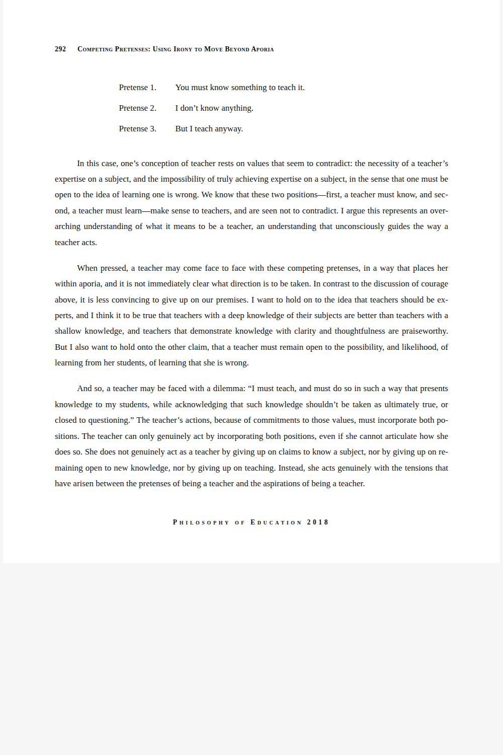292 Competing Pretenses: Using Irony to Move Beyond Aporia
Pretense 1.
You must know something to teach it.
Pretense 2.
I don’t know anything.
Pretense 3.
But I teach anyway.
In this case, one’s conception of teacher rests on values that seem to contradict: the necessity of a teacher’s expertise on a subject, and the impossibility of truly achieving expertise on a subject, in the sense that one must be open to the idea of learning one is wrong. We know that these two positions—first, a teacher must know, and second, a teacher must learn—make sense to teachers, and are seen not to contradict. I argue this represents an overarching understanding of what it means to be a teacher, an understanding that unconsciously guides the way a teacher acts.
When pressed, a teacher may come face to face with these competing pretenses, in a way that places her within aporia, and it is not immediately clear what direction is to be taken. In contrast to the discussion of courage above, it is less convincing to give up on our premises. I want to hold on to the idea that teachers should be experts, and I think it to be true that teachers with a deep knowledge of their subjects are better than teachers with a shallow knowledge, and teachers that demonstrate knowledge with clarity and thoughtfulness are praiseworthy. But I also want to hold onto the other claim, that a teacher must remain open to the possibility, and likelihood, of learning from her students, of learning that she is wrong.
And so, a teacher may be faced with a dilemma: “I must teach, and must do so in such a way that presents knowledge to my students, while acknowledging that such knowledge shouldn’t be taken as ultimately true, or closed to questioning.” The teacher’s actions, because of commitments to those values, must incorporate both positions. The teacher can only genuinely act by incorporating both positions, even if she cannot articulate how she does so. She does not genuinely act as a teacher by giving up on claims to know a subject, nor by giving up on remaining open to new knowledge, nor by giving up on teaching. Instead, she acts genuinely with the tensions that have arisen between the pretenses of being a teacher and the aspirations of being a teacher.
Philosophy of Education 2018